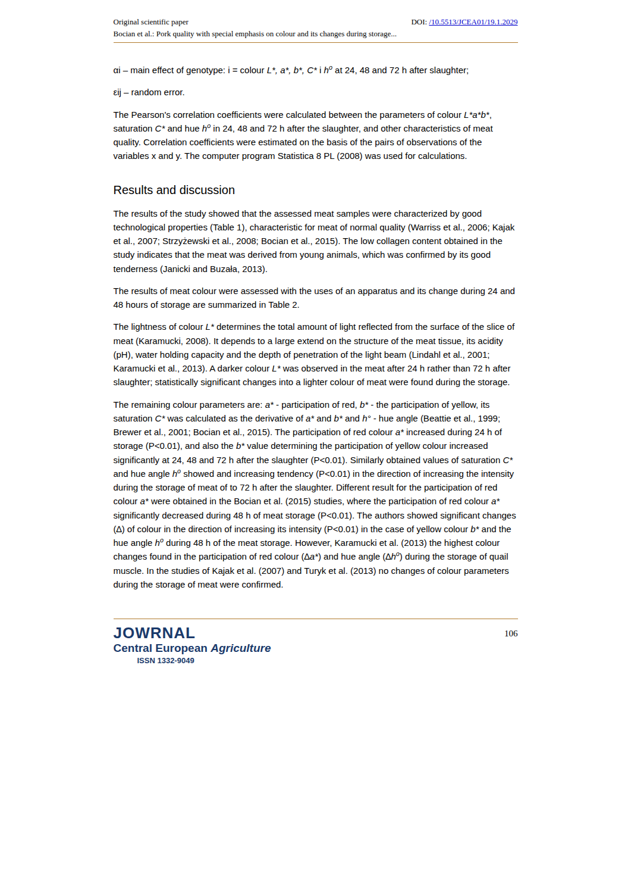Original scientific paper DOI: /10.5513/JCEA01/19.1.2029
Bocian et al.: Pork quality with special emphasis on colour and its changes during storage...
αi – main effect of genotype: i = colour L*, a*, b*, C* i ho at 24, 48 and 72 h after slaughter;
εij – random error.
The Pearson's correlation coefficients were calculated between the parameters of colour L*a*b*, saturation C* and hue ho in 24, 48 and 72 h after the slaughter, and other characteristics of meat quality. Correlation coefficients were estimated on the basis of the pairs of observations of the variables x and y. The computer program Statistica 8 PL (2008) was used for calculations.
Results and discussion
The results of the study showed that the assessed meat samples were characterized by good technological properties (Table 1), characteristic for meat of normal quality (Warriss et al., 2006; Kajak et al., 2007; Strzyżewski et al., 2008; Bocian et al., 2015). The low collagen content obtained in the study indicates that the meat was derived from young animals, which was confirmed by its good tenderness (Janicki and Buzała, 2013).
The results of meat colour were assessed with the uses of an apparatus and its change during 24 and 48 hours of storage are summarized in Table 2.
The lightness of colour L* determines the total amount of light reflected from the surface of the slice of meat (Karamucki, 2008). It depends to a large extend on the structure of the meat tissue, its acidity (pH), water holding capacity and the depth of penetration of the light beam (Lindahl et al., 2001; Karamucki et al., 2013). A darker colour L* was observed in the meat after 24 h rather than 72 h after slaughter; statistically significant changes into a lighter colour of meat were found during the storage.
The remaining colour parameters are: a* - participation of red, b* - the participation of yellow, its saturation C* was calculated as the derivative of a* and b* and h° - hue angle (Beattie et al., 1999; Brewer et al., 2001; Bocian et al., 2015). The participation of red colour a* increased during 24 h of storage (P<0.01), and also the b* value determining the participation of yellow colour increased significantly at 24, 48 and 72 h after the slaughter (P<0.01). Similarly obtained values of saturation C* and hue angle ho showed and increasing tendency (P<0.01) in the direction of increasing the intensity during the storage of meat of to 72 h after the slaughter. Different result for the participation of red colour a* were obtained in the Bocian et al. (2015) studies, where the participation of red colour a* significantly decreased during 48 h of meat storage (P<0.01). The authors showed significant changes (∆) of colour in the direction of increasing its intensity (P<0.01) in the case of yellow colour b* and the hue angle ho during 48 h of the meat storage. However, Karamucki et al. (2013) the highest colour changes found in the participation of red colour (∆a*) and hue angle (∆ho) during the storage of quail muscle. In the studies of Kajak et al. (2007) and Turyk et al. (2013) no changes of colour parameters during the storage of meat were confirmed.
JOWRNAL
Central European Agriculture
ISSN 1332-9049
106